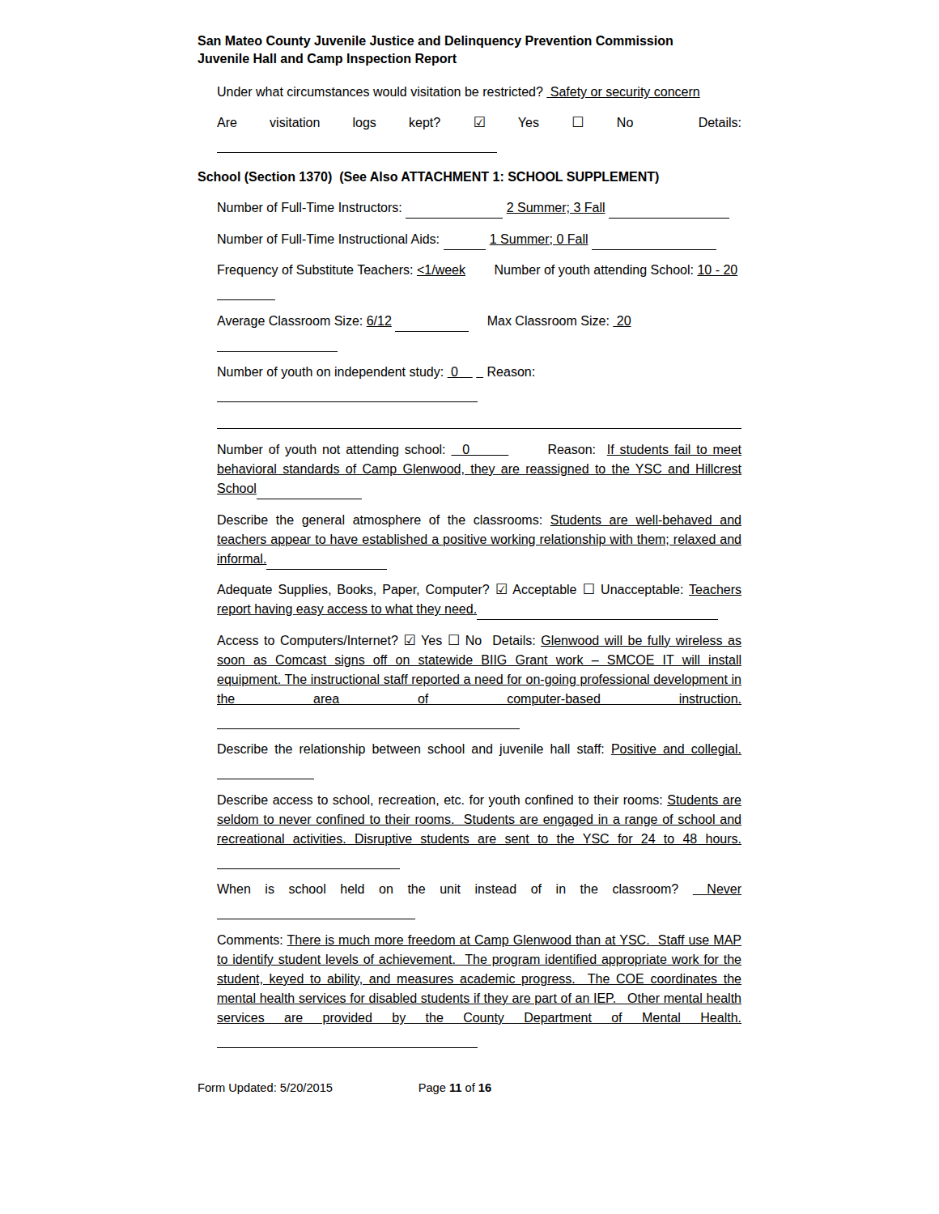San Mateo County Juvenile Justice and Delinquency Prevention Commission
Juvenile Hall and Camp Inspection Report
Under what circumstances would visitation be restricted? Safety or security concern
Are visitation logs kept? ☑ Yes ☐ No Details:
School (Section 1370) (See Also ATTACHMENT 1: SCHOOL SUPPLEMENT)
Number of Full-Time Instructors: 2 Summer; 3 Fall
Number of Full-Time Instructional Aids: 1 Summer; 0 Fall
Frequency of Substitute Teachers: <1/week Number of youth attending School: 10 - 20
Average Classroom Size: 6/12 Max Classroom Size: 20
Number of youth on independent study: 0 Reason:
Number of youth not attending school: 0 Reason: If students fail to meet behavioral standards of Camp Glenwood, they are reassigned to the YSC and Hillcrest School
Describe the general atmosphere of the classrooms: Students are well-behaved and teachers appear to have established a positive working relationship with them; relaxed and informal.
Adequate Supplies, Books, Paper, Computer? ☑ Acceptable ☐ Unacceptable: Teachers report having easy access to what they need.
Access to Computers/Internet? ☑ Yes ☐ No Details: Glenwood will be fully wireless as soon as Comcast signs off on statewide BIIG Grant work – SMCOE IT will install equipment. The instructional staff reported a need for on-going professional development in the area of computer-based instruction.
Describe the relationship between school and juvenile hall staff: Positive and collegial.
Describe access to school, recreation, etc. for youth confined to their rooms: Students are seldom to never confined to their rooms. Students are engaged in a range of school and recreational activities. Disruptive students are sent to the YSC for 24 to 48 hours.
When is school held on the unit instead of in the classroom? Never
Comments: There is much more freedom at Camp Glenwood than at YSC. Staff use MAP to identify student levels of achievement. The program identified appropriate work for the student, keyed to ability, and measures academic progress. The COE coordinates the mental health services for disabled students if they are part of an IEP. Other mental health services are provided by the County Department of Mental Health.
Form Updated: 5/20/2015
Page 11 of 16